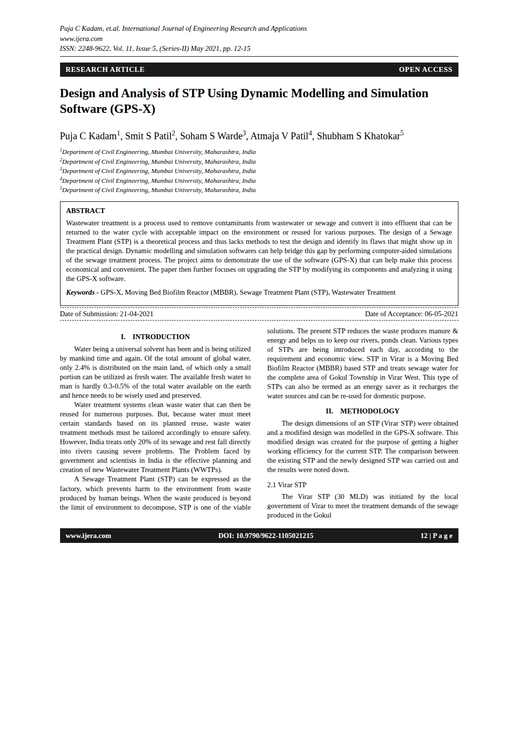Puja C Kadam, et.al. International Journal of Engineering Research and Applications
www.ijera.com
ISSN: 2248-9622, Vol. 11, Issue 5, (Series-II) May 2021, pp. 12-15
RESEARCH ARTICLE OPEN ACCESS
Design and Analysis of STP Using Dynamic Modelling and Simulation Software (GPS-X)
Puja C Kadam1, Smit S Patil2, Soham S Warde3, Atmaja V Patil4, Shubham S Khatokar5
1Department of Civil Engineering, Mumbai University, Maharashtra, India
2Department of Civil Engineering, Mumbai University, Maharashtra, India
3Department of Civil Engineering, Mumbai University, Maharashtra, India
4Department of Civil Engineering, Mumbai University, Maharashtra, India
5Department of Civil Engineering, Mumbai University, Maharashtra, India
ABSTRACT
Wastewater treatment is a process used to remove contaminants from wastewater or sewage and convert it into effluent that can be returned to the water cycle with acceptable impact on the environment or reused for various purposes. The design of a Sewage Treatment Plant (STP) is a theoretical process and thus lacks methods to test the design and identify its flaws that might show up in the practical design. Dynamic modelling and simulation softwares can help bridge this gap by performing computer-aided simulations of the sewage treatment process. The project aims to demonstrate the use of the software (GPS-X) that can help make this process economical and convenient. The paper then further focuses on upgrading the STP by modifying its components and analyzing it using the GPS-X software.
Keywords - GPS-X, Moving Bed Biofilm Reactor (MBBR), Sewage Treatment Plant (STP), Wastewater Treatment
Date of Submission: 21-04-2021 Date of Acceptance: 06-05-2021
I. INTRODUCTION
Water being a universal solvent has been and is being utilized by mankind time and again. Of the total amount of global water, only 2.4% is distributed on the main land, of which only a small portion can be utilized as fresh water. The available fresh water to man is hardly 0.3-0.5% of the total water available on the earth and hence needs to be wisely used and preserved.
Water treatment systems clean waste water that can then be reused for numerous purposes. But, because water must meet certain standards based on its planned reuse, waste water treatment methods must be tailored accordingly to ensure safety. However, India treats only 20% of its sewage and rest fall directly into rivers causing severe problems. The Problem faced by government and scientists in India is the effective planning and creation of new Wastewater Treatment Plants (WWTPs).
A Sewage Treatment Plant (STP) can be expressed as the factory, which prevents harm to the environment from waste produced by human beings. When the waste produced is beyond the limit of environment to decompose, STP is one of the viable solutions. The present STP reduces the waste produces manure & energy and helps us to keep our rivers, ponds clean. Various types of STPs are being introduced each day, according to the requirement and economic view. STP in Virar is a Moving Bed Biofilm Reactor (MBBR) based STP and treats sewage water for the complete area of Gokul Township in Virar West. This type of STPs can also be termed as an energy saver as it recharges the water sources and can be re-used for domestic purpose.
II. METHODOLOGY
The design dimensions of an STP (Virar STP) were obtained and a modified design was modelled in the GPS-X software. This modified design was created for the purpose of getting a higher working efficiency for the current STP. The comparison between the existing STP and the newly designed STP was carried out and the results were noted down.
2.1 Virar STP
The Virar STP (30 MLD) was initiated by the local government of Virar to meet the treatment demands of the sewage produced in the Gokul
www.ijera.com DOI: 10.9790/9622-1105021215 12 | P a g e